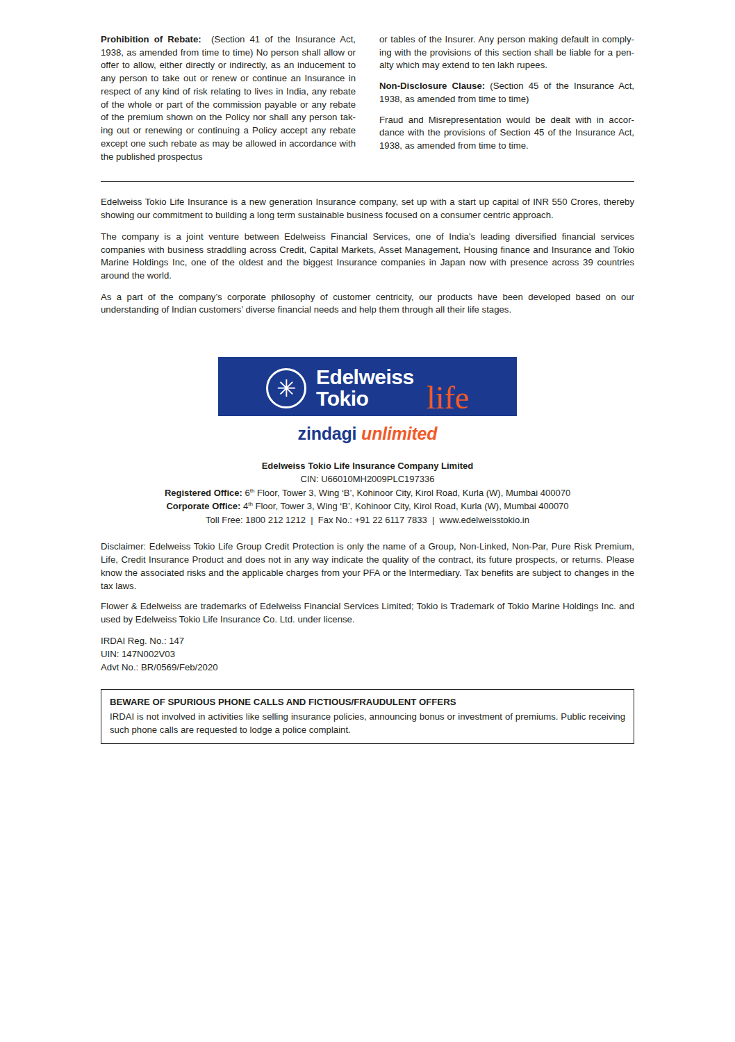Prohibition of Rebate: (Section 41 of the Insurance Act, 1938, as amended from time to time) No person shall allow or offer to allow, either directly or indirectly, as an inducement to any person to take out or renew or continue an Insurance in respect of any kind of risk relating to lives in India, any rebate of the whole or part of the commission payable or any rebate of the premium shown on the Policy nor shall any person taking out or renewing or continuing a Policy accept any rebate except one such rebate as may be allowed in accordance with the published prospectus
or tables of the Insurer. Any person making default in complying with the provisions of this section shall be liable for a penalty which may extend to ten lakh rupees.
Non-Disclosure Clause: (Section 45 of the Insurance Act, 1938, as amended from time to time)
Fraud and Misrepresentation would be dealt with in accordance with the provisions of Section 45 of the Insurance Act, 1938, as amended from time to time.
Edelweiss Tokio Life Insurance is a new generation Insurance company, set up with a start up capital of INR 550 Crores, thereby showing our commitment to building a long term sustainable business focused on a consumer centric approach.
The company is a joint venture between Edelweiss Financial Services, one of India's leading diversified financial services companies with business straddling across Credit, Capital Markets, Asset Management, Housing finance and Insurance and Tokio Marine Holdings Inc, one of the oldest and the biggest Insurance companies in Japan now with presence across 39 countries around the world.
As a part of the company’s corporate philosophy of customer centricity, our products have been developed based on our understanding of Indian customers’ diverse financial needs and help them through all their life stages.
Edelweiss
Tokio
life
zindagi unlimited
Edelweiss Tokio Life Insurance Company Limited
CIN: U66010MH2009PLC197336
Registered Office: 6th Floor, Tower 3, Wing ‘B’, Kohinoor City, Kirol Road, Kurla (W), Mumbai 400070
Corporate Office: 4th Floor, Tower 3, Wing ‘B’, Kohinoor City, Kirol Road, Kurla (W), Mumbai 400070
Toll Free: 1800 212 1212 | Fax No.: +91 22 6117 7833 | www.edelweisstokio.in
Disclaimer: Edelweiss Tokio Life Group Credit Protection is only the name of a Group, Non-Linked, Non-Par, Pure Risk Premium, Life, Credit Insurance Product and does not in any way indicate the quality of the contract, its future prospects, or returns. Please know the associated risks and the applicable charges from your PFA or the Intermediary. Tax benefits are subject to changes in the tax laws.
Flower & Edelweiss are trademarks of Edelweiss Financial Services Limited; Tokio is Trademark of Tokio Marine Holdings Inc. and used by Edelweiss Tokio Life Insurance Co. Ltd. under license.
IRDAI Reg. No.: 147
UIN: 147N002V03
Advt No.: BR/0569/Feb/2020
BEWARE OF SPURIOUS PHONE CALLS AND FICTIOUS/FRAUDULENT OFFERS
IRDAI is not involved in activities like selling insurance policies, announcing bonus or investment of premiums. Public receiving such phone calls are requested to lodge a police complaint.